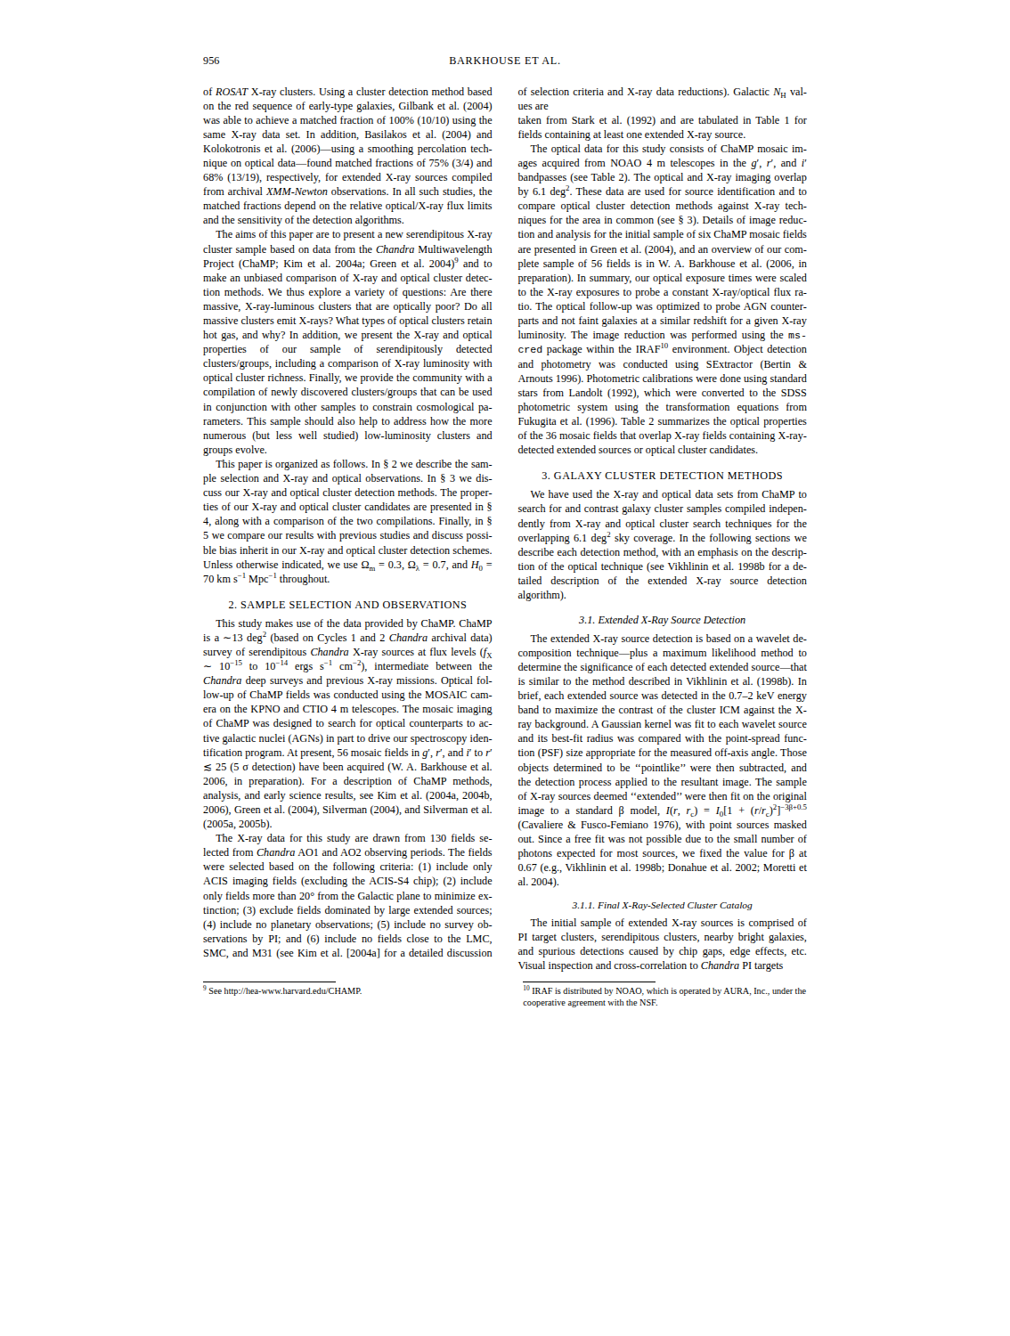956
BARKHOUSE ET AL.
of ROSAT X-ray clusters. Using a cluster detection method based on the red sequence of early-type galaxies, Gilbank et al. (2004) was able to achieve a matched fraction of 100% (10/10) using the same X-ray data set. In addition, Basilakos et al. (2004) and Kolokotronis et al. (2006)—using a smoothing percolation technique on optical data—found matched fractions of 75% (3/4) and 68% (13/19), respectively, for extended X-ray sources compiled from archival XMM-Newton observations. In all such studies, the matched fractions depend on the relative optical/X-ray flux limits and the sensitivity of the detection algorithms.
The aims of this paper are to present a new serendipitous X-ray cluster sample based on data from the Chandra Multiwavelength Project (ChaMP; Kim et al. 2004a; Green et al. 2004)9 and to make an unbiased comparison of X-ray and optical cluster detection methods. We thus explore a variety of questions: Are there massive, X-ray-luminous clusters that are optically poor? Do all massive clusters emit X-rays? What types of optical clusters retain hot gas, and why? In addition, we present the X-ray and optical properties of our sample of serendipitously detected clusters/groups, including a comparison of X-ray luminosity with optical cluster richness. Finally, we provide the community with a compilation of newly discovered clusters/groups that can be used in conjunction with other samples to constrain cosmological parameters. This sample should also help to address how the more numerous (but less well studied) low-luminosity clusters and groups evolve.
This paper is organized as follows. In § 2 we describe the sample selection and X-ray and optical observations. In § 3 we discuss our X-ray and optical cluster detection methods. The properties of our X-ray and optical cluster candidates are presented in § 4, along with a comparison of the two compilations. Finally, in § 5 we compare our results with previous studies and discuss possible bias inherit in our X-ray and optical cluster detection schemes. Unless otherwise indicated, we use Ωm = 0.3, Ωλ = 0.7, and H0 = 70 km s−1 Mpc−1 throughout.
2. SAMPLE SELECTION AND OBSERVATIONS
This study makes use of the data provided by ChaMP. ChaMP is a ∼13 deg2 (based on Cycles 1 and 2 Chandra archival data) survey of serendipitous Chandra X-ray sources at flux levels (fX ∼ 10−15 to 10−14 ergs s−1 cm−2), intermediate between the Chandra deep surveys and previous X-ray missions. Optical follow-up of ChaMP fields was conducted using the MOSAIC camera on the KPNO and CTIO 4 m telescopes. The mosaic imaging of ChaMP was designed to search for optical counterparts to active galactic nuclei (AGNs) in part to drive our spectroscopy identification program. At present, 56 mosaic fields in g′, r′, and i′ to r′ ≲ 25 (5 σ detection) have been acquired (W. A. Barkhouse et al. 2006, in preparation). For a description of ChaMP methods, analysis, and early science results, see Kim et al. (2004a, 2004b, 2006), Green et al. (2004), Silverman (2004), and Silverman et al. (2005a, 2005b).
The X-ray data for this study are drawn from 130 fields selected from Chandra AO1 and AO2 observing periods. The fields were selected based on the following criteria: (1) include only ACIS imaging fields (excluding the ACIS-S4 chip); (2) include only fields more than 20° from the Galactic plane to minimize extinction; (3) exclude fields dominated by large extended sources; (4) include no planetary observations; (5) include no survey observations by PI; and (6) include no fields close to the LMC, SMC, and M31 (see Kim et al. [2004a] for a detailed discussion of selection criteria and X-ray data reductions). Galactic NH values are
taken from Stark et al. (1992) and are tabulated in Table 1 for fields containing at least one extended X-ray source.
The optical data for this study consists of ChaMP mosaic images acquired from NOAO 4 m telescopes in the g′, r′, and i′ bandpasses (see Table 2). The optical and X-ray imaging overlap by 6.1 deg2. These data are used for source identification and to compare optical cluster detection methods against X-ray techniques for the area in common (see § 3). Details of image reduction and analysis for the initial sample of six ChaMP mosaic fields are presented in Green et al. (2004), and an overview of our complete sample of 56 fields is in W. A. Barkhouse et al. (2006, in preparation). In summary, our optical exposure times were scaled to the X-ray exposures to probe a constant X-ray/optical flux ratio. The optical follow-up was optimized to probe AGN counterparts and not faint galaxies at a similar redshift for a given X-ray luminosity. The image reduction was performed using the mscred package within the IRAF10 environment. Object detection and photometry was conducted using SExtractor (Bertin & Arnouts 1996). Photometric calibrations were done using standard stars from Landolt (1992), which were converted to the SDSS photometric system using the transformation equations from Fukugita et al. (1996). Table 2 summarizes the optical properties of the 36 mosaic fields that overlap X-ray fields containing X-ray-detected extended sources or optical cluster candidates.
3. GALAXY CLUSTER DETECTION METHODS
We have used the X-ray and optical data sets from ChaMP to search for and contrast galaxy cluster samples compiled independently from X-ray and optical cluster search techniques for the overlapping 6.1 deg2 sky coverage. In the following sections we describe each detection method, with an emphasis on the description of the optical technique (see Vikhlinin et al. 1998b for a detailed description of the extended X-ray source detection algorithm).
3.1. Extended X-Ray Source Detection
The extended X-ray source detection is based on a wavelet decomposition technique—plus a maximum likelihood method to determine the significance of each detected extended source—that is similar to the method described in Vikhlinin et al. (1998b). In brief, each extended source was detected in the 0.7–2 keV energy band to maximize the contrast of the cluster ICM against the X-ray background. A Gaussian kernel was fit to each wavelet source and its best-fit radius was compared with the point-spread function (PSF) size appropriate for the measured off-axis angle. Those objects determined to be ‘‘pointlike’’ were then subtracted, and the detection process applied to the resultant image. The sample of X-ray sources deemed ‘‘extended’’ were then fit on the original image to a standard β model, I(r, rc) = I0[1 + (r/rc)2]−3β+0.5 (Cavaliere & Fusco-Femiano 1976), with point sources masked out. Since a free fit was not possible due to the small number of photons expected for most sources, we fixed the value for β at 0.67 (e.g., Vikhlinin et al. 1998b; Donahue et al. 2002; Moretti et al. 2004).
3.1.1. Final X-Ray-Selected Cluster Catalog
The initial sample of extended X-ray sources is comprised of PI target clusters, serendipitous clusters, nearby bright galaxies, and spurious detections caused by chip gaps, edge effects, etc. Visual inspection and cross-correlation to Chandra PI targets
9 See http://hea-www.harvard.edu/CHAMP.
10 IRAF is distributed by NOAO, which is operated by AURA, Inc., under the cooperative agreement with the NSF.